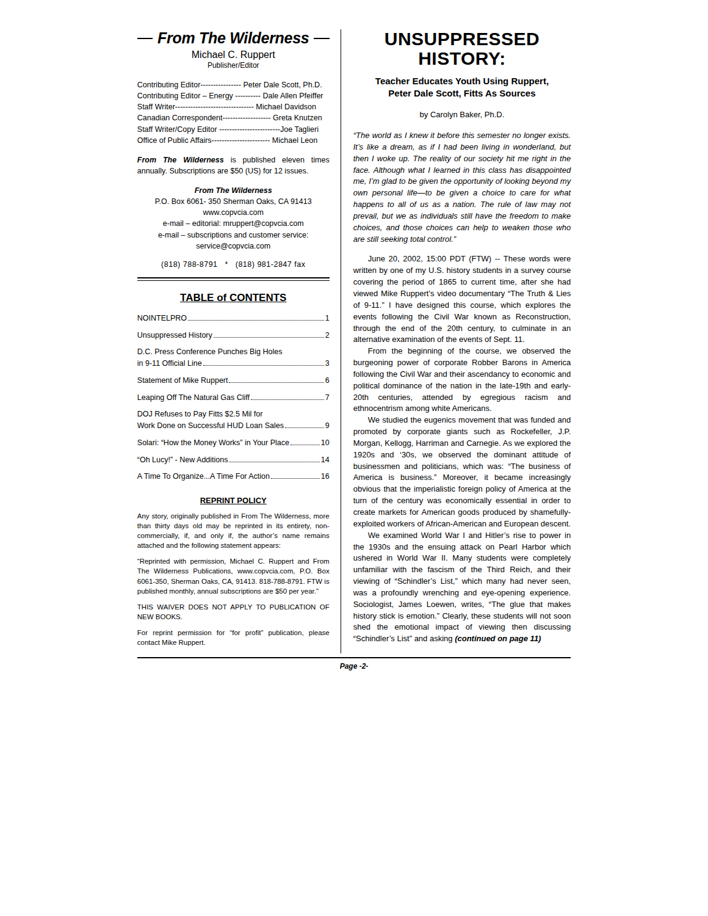From The Wilderness
Michael C. Ruppert
Publisher/Editor
Contributing Editor---------------- Peter Dale Scott, Ph.D.
Contributing Editor – Energy ---------- Dale Allen Pfeiffer
Staff Writer------------------------------- Michael Davidson
Canadian Correspondent------------------- Greta Knutzen
Staff Writer/Copy Editor ------------------------Joe Taglieri
Office of Public Affairs----------------------- Michael Leon
From The Wilderness is published eleven times annually. Subscriptions are $50 (US) for 12 issues.
From The Wilderness
P.O. Box 6061- 350 Sherman Oaks, CA 91413
www.copvcia.com
e-mail – editorial: mruppert@copvcia.com
e-mail – subscriptions and customer service:
service@copvcia.com
(818) 788-8791 * (818) 981-2847 fax
TABLE of CONTENTS
NOINTELPRO 1
Unsuppressed History 2
D.C. Press Conference Punches Big Holes
in 9-11 Official Line 3
Statement of Mike Ruppert 6
Leaping Off The Natural Gas Cliff 7
DOJ Refuses to Pay Fitts $2.5 Mil for
Work Done on Successful HUD Loan Sales 9
Solari: “How the Money Works” in Your Place 10
“Oh Lucy!” - New Additions 14
A Time To Organize...A Time For Action 16
REPRINT POLICY
Any story, originally published in From The Wilderness, more than thirty days old may be reprinted in its entirety, non-commercially, if, and only if, the author’s name remains attached and the following statement appears:
“Reprinted with permission, Michael C. Ruppert and From The Wilderness Publications, www.copvcia.com, P.O. Box 6061-350, Sherman Oaks, CA, 91413. 818-788-8791. FTW is published monthly, annual subscriptions are $50 per year.”
THIS WAIVER DOES NOT APPLY TO PUBLICATION OF NEW BOOKS.
For reprint permission for “for profit” publication, please contact Mike Ruppert.
UNSUPPRESSED
HISTORY:
Teacher Educates Youth Using Ruppert,
Peter Dale Scott, Fitts As Sources
by Carolyn Baker, Ph.D.
“The world as I knew it before this semester no longer exists. It’s like a dream, as if I had been living in wonderland, but then I woke up. The reality of our society hit me right in the face. Although what I learned in this class has disappointed me, I’m glad to be given the opportunity of looking beyond my own personal life—to be given a choice to care for what happens to all of us as a nation. The rule of law may not prevail, but we as individuals still have the freedom to make choices, and those choices can help to weaken those who are still seeking total control.”
June 20, 2002, 15:00 PDT (FTW) -- These words were written by one of my U.S. history students in a survey course covering the period of 1865 to current time, after she had viewed Mike Ruppert’s video documentary “The Truth & Lies of 9-11.” I have designed this course, which explores the events following the Civil War known as Reconstruction, through the end of the 20th century, to culminate in an alternative examination of the events of Sept. 11.
From the beginning of the course, we observed the burgeoning power of corporate Robber Barons in America following the Civil War and their ascendancy to economic and political dominance of the nation in the late-19th and early-20th centuries, attended by egregious racism and ethnocentrism among white Americans.
We studied the eugenics movement that was funded and promoted by corporate giants such as Rockefeller, J.P. Morgan, Kellogg, Harriman and Carnegie. As we explored the 1920s and ‘30s, we observed the dominant attitude of businessmen and politicians, which was: “The business of America is business.” Moreover, it became increasingly obvious that the imperialistic foreign policy of America at the turn of the century was economically essential in order to create markets for American goods produced by shamefully-exploited workers of African-American and European descent.
We examined World War I and Hitler’s rise to power in the 1930s and the ensuing attack on Pearl Harbor which ushered in World War II. Many students were completely unfamiliar with the fascism of the Third Reich, and their viewing of “Schindler’s List,” which many had never seen, was a profoundly wrenching and eye-opening experience. Sociologist, James Loewen, writes, “The glue that makes history stick is emotion.” Clearly, these students will not soon shed the emotional impact of viewing then discussing “Schindler’s List” and asking (continued on page 11)
Page -2-